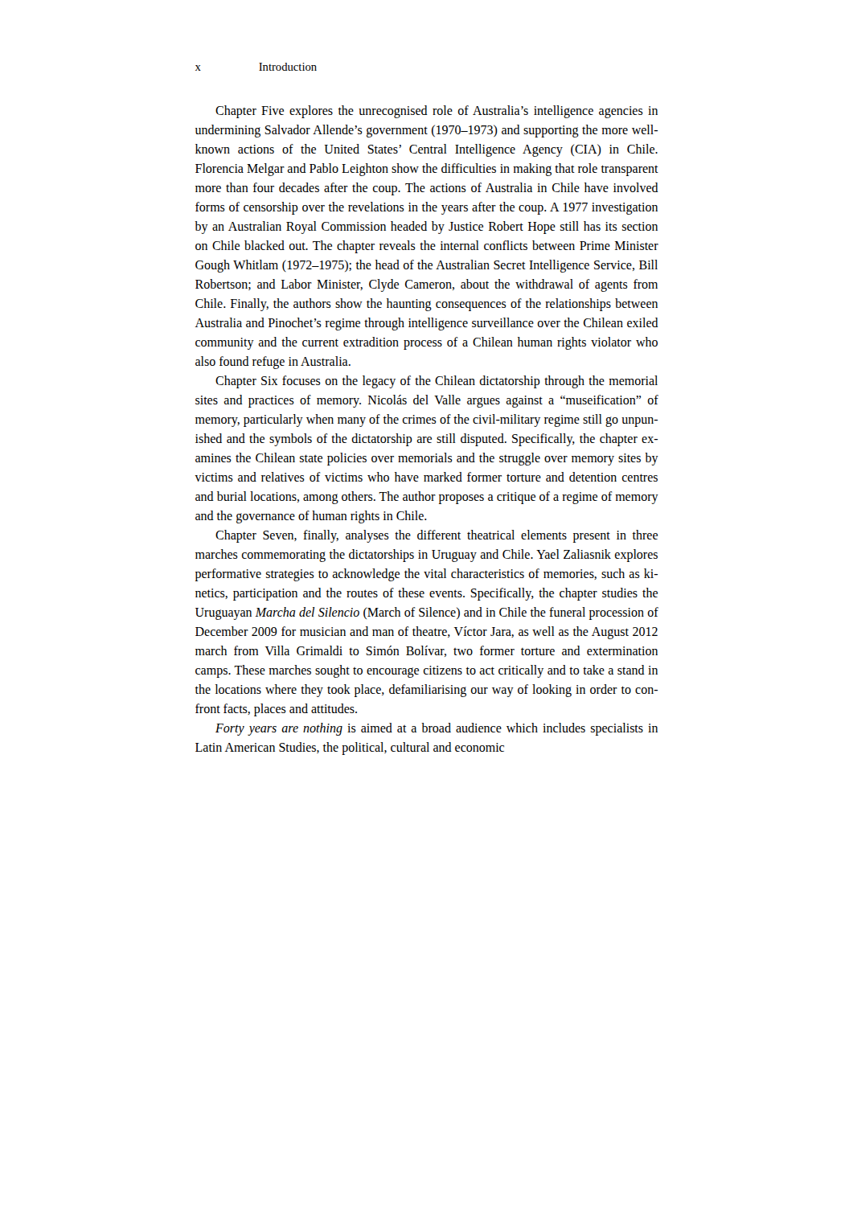x Introduction
Chapter Five explores the unrecognised role of Australia’s intelligence agencies in undermining Salvador Allende’s government (1970–1973) and supporting the more well-known actions of the United States’ Central Intelligence Agency (CIA) in Chile. Florencia Melgar and Pablo Leighton show the difficulties in making that role transparent more than four decades after the coup. The actions of Australia in Chile have involved forms of censorship over the revelations in the years after the coup. A 1977 investigation by an Australian Royal Commission headed by Justice Robert Hope still has its section on Chile blacked out. The chapter reveals the internal conflicts between Prime Minister Gough Whitlam (1972–1975); the head of the Australian Secret Intelligence Service, Bill Robertson; and Labor Minister, Clyde Cameron, about the withdrawal of agents from Chile. Finally, the authors show the haunting consequences of the relationships between Australia and Pinochet’s regime through intelligence surveillance over the Chilean exiled community and the current extradition process of a Chilean human rights violator who also found refuge in Australia.
Chapter Six focuses on the legacy of the Chilean dictatorship through the memorial sites and practices of memory. Nicolás del Valle argues against a “museification” of memory, particularly when many of the crimes of the civil-military regime still go unpunished and the symbols of the dictatorship are still disputed. Specifically, the chapter examines the Chilean state policies over memorials and the struggle over memory sites by victims and relatives of victims who have marked former torture and detention centres and burial locations, among others. The author proposes a critique of a regime of memory and the governance of human rights in Chile.
Chapter Seven, finally, analyses the different theatrical elements present in three marches commemorating the dictatorships in Uruguay and Chile. Yael Zaliasnik explores performative strategies to acknowledge the vital characteristics of memories, such as kinetics, participation and the routes of these events. Specifically, the chapter studies the Uruguayan Marcha del Silencio (March of Silence) and in Chile the funeral procession of December 2009 for musician and man of theatre, Víctor Jara, as well as the August 2012 march from Villa Grimaldi to Simón Bolívar, two former torture and extermination camps. These marches sought to encourage citizens to act critically and to take a stand in the locations where they took place, defamiliarising our way of looking in order to confront facts, places and attitudes.
Forty years are nothing is aimed at a broad audience which includes specialists in Latin American Studies, the political, cultural and economic